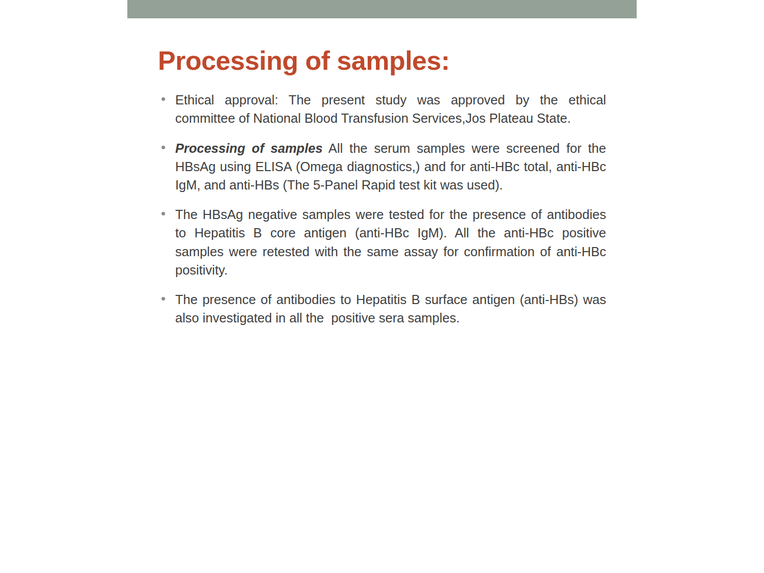Processing of samples:
Ethical approval: The present study was approved by the ethical committee of National Blood Transfusion Services,Jos Plateau State.
Processing of samples All the serum samples were screened for the HBsAg using ELISA (Omega diagnostics,) and for anti-HBc total, anti-HBc IgM, and anti-HBs (The 5-Panel Rapid test kit was used).
The HBsAg negative samples were tested for the presence of antibodies to Hepatitis B core antigen (anti-HBc IgM). All the anti-HBc positive samples were retested with the same assay for confirmation of anti-HBc positivity.
The presence of antibodies to Hepatitis B surface antigen (anti-HBs) was also investigated in all the positive sera samples.